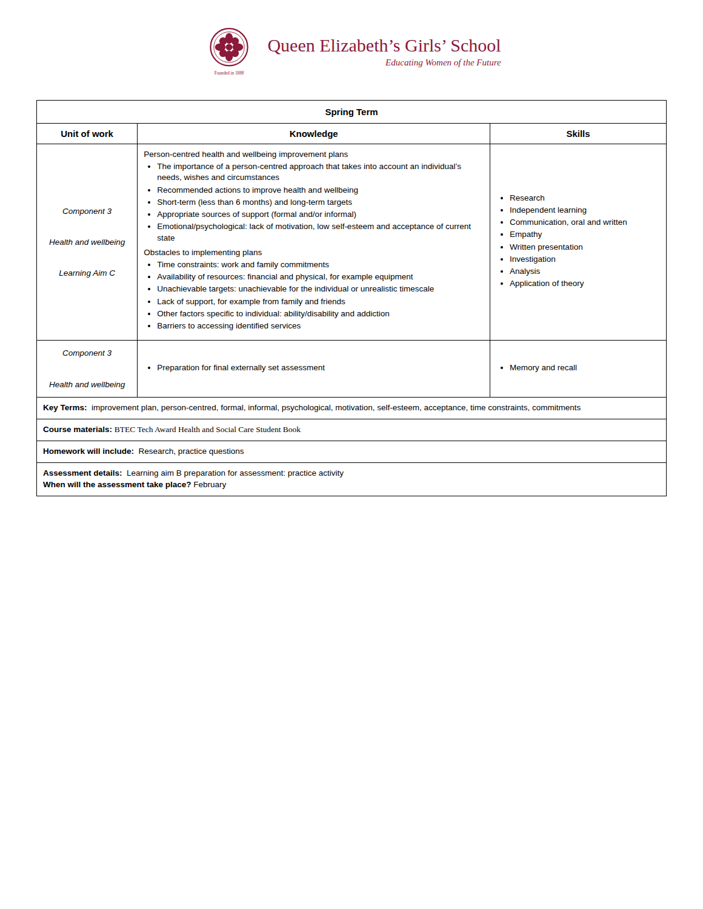Founded in 1888
Queen Elizabeth’s Girls’ School
Educating Women of the Future
| Spring Term |
| Unit of work | Knowledge | Skills |
| Component 3 Health and wellbeing Learning Aim C | Person-centred health and wellbeing improvement plans The importance of a person-centred approach that takes into account an individual’s needs, wishes and circumstances Recommended actions to improve health and wellbeing Short-term (less than 6 months) and long-term targets Appropriate sources of support (formal and/or informal) Emotional/psychological: lack of motivation, low self-esteem and acceptance of current state Obstacles to implementing plans Time constraints: work and family commitments Availability of resources: financial and physical, for example equipment Unachievable targets: unachievable for the individual or unrealistic timescale Lack of support, for example from family and friends Other factors specific to individual: ability/disability and addiction Barriers to accessing identified services | Research Independent learning Communication, oral and written Empathy Written presentation Investigation Analysis Application of theory |
| Component 3 Health and wellbeing | Preparation for final externally set assessment | Memory and recall |
| Key Terms: improvement plan, person-centred, formal, informal, psychological, motivation, self-esteem, acceptance, time constraints, commitments |
| Course materials: BTEC Tech Award Health and Social Care Student Book |
| Homework will include: Research, practice questions |
| Assessment details: Learning aim B preparation for assessment: practice activity When will the assessment take place? February |